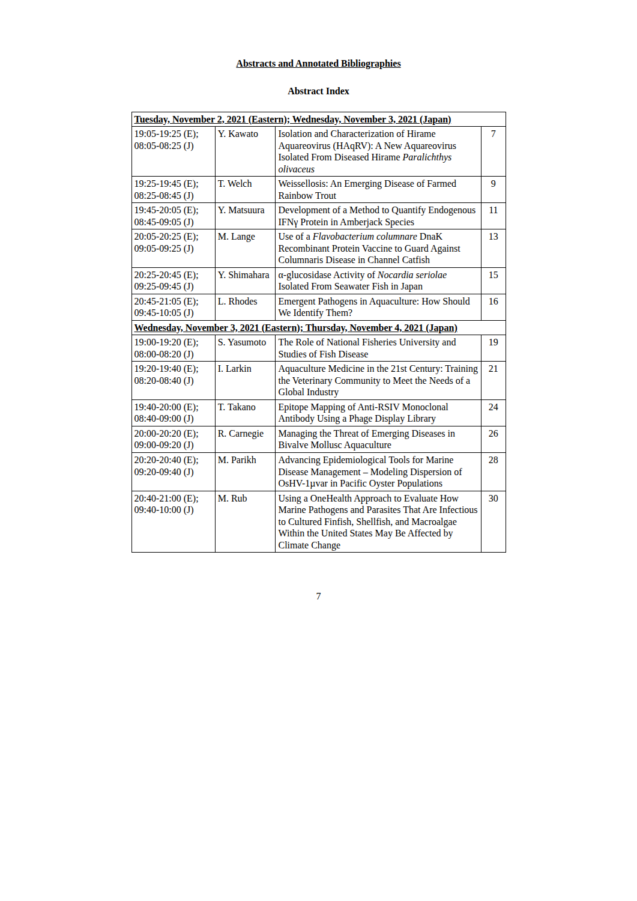Abstracts and Annotated Bibliographies
Abstract Index
| Tuesday, November 2, 2021 (Eastern); Wednesday, November 3, 2021 (Japan) |
| 19:05-19:25 (E); 08:05-08:25 (J) | Y. Kawato | Isolation and Characterization of Hirame Aquareovirus (HAqRV): A New Aquareovirus Isolated From Diseased Hirame Paralichthys olivaceus | 7 |
| 19:25-19:45 (E); 08:25-08:45 (J) | T. Welch | Weissellosis: An Emerging Disease of Farmed Rainbow Trout | 9 |
| 19:45-20:05 (E); 08:45-09:05 (J) | Y. Matsuura | Development of a Method to Quantify Endogenous IFNγ Protein in Amberjack Species | 11 |
| 20:05-20:25 (E); 09:05-09:25 (J) | M. Lange | Use of a Flavobacterium columnare DnaK Recombinant Protein Vaccine to Guard Against Columnaris Disease in Channel Catfish | 13 |
| 20:25-20:45 (E); 09:25-09:45 (J) | Y. Shimahara | α-glucosidase Activity of Nocardia seriolae Isolated From Seawater Fish in Japan | 15 |
| 20:45-21:05 (E); 09:45-10:05 (J) | L. Rhodes | Emergent Pathogens in Aquaculture: How Should We Identify Them? | 16 |
| Wednesday, November 3, 2021 (Eastern); Thursday, November 4, 2021 (Japan) |
| 19:00-19:20 (E); 08:00-08:20 (J) | S. Yasumoto | The Role of National Fisheries University and Studies of Fish Disease | 19 |
| 19:20-19:40 (E); 08:20-08:40 (J) | I. Larkin | Aquaculture Medicine in the 21st Century: Training the Veterinary Community to Meet the Needs of a Global Industry | 21 |
| 19:40-20:00 (E); 08:40-09:00 (J) | T. Takano | Epitope Mapping of Anti-RSIV Monoclonal Antibody Using a Phage Display Library | 24 |
| 20:00-20:20 (E); 09:00-09:20 (J) | R. Carnegie | Managing the Threat of Emerging Diseases in Bivalve Mollusc Aquaculture | 26 |
| 20:20-20:40 (E); 09:20-09:40 (J) | M. Parikh | Advancing Epidemiological Tools for Marine Disease Management – Modeling Dispersion of OsHV-1µvar in Pacific Oyster Populations | 28 |
| 20:40-21:00 (E); 09:40-10:00 (J) | M. Rub | Using a OneHealth Approach to Evaluate How Marine Pathogens and Parasites That Are Infectious to Cultured Finfish, Shellfish, and Macroalgae Within the United States May Be Affected by Climate Change | 30 |
7